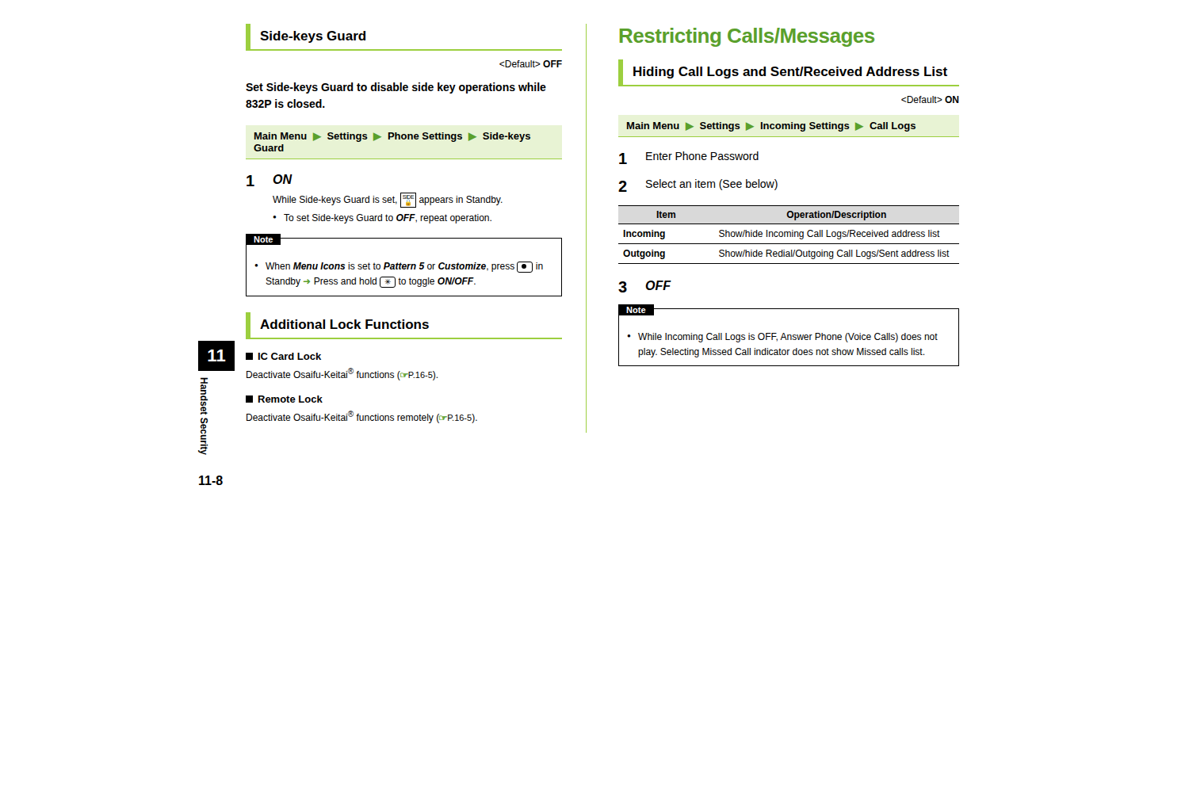11
Handset Security
Side-keys Guard
<Default> OFF
Set Side-keys Guard to disable side key operations while 832P is closed.
Main Menu ▶ Settings ▶ Phone Settings ▶ Side-keys Guard
ON While Side-keys Guard is set, SIDE🔒 appears in Standby.
To set Side-keys Guard to OFF, repeat operation.
Note
When Menu Icons is set to Pattern 5 or Customize, press in Standby ➜ Press and hold ✳ to toggle ON/OFF.
Additional Lock Functions
IC Card Lock
Deactivate Osaifu-Keitai® functions (☞P.16-5).
Remote Lock
Deactivate Osaifu-Keitai® functions remotely (☞P.16-5).
Restricting Calls/Messages
Hiding Call Logs and Sent/Received Address List
<Default> ON
Main Menu ▶ Settings ▶ Incoming Settings ▶ Call Logs
Enter Phone Password
Select an item (See below)
| Item | Operation/Description |
| --- | --- |
| Incoming | Show/hide Incoming Call Logs/Received address list |
| Outgoing | Show/hide Redial/Outgoing Call Logs/Sent address list |
OFF
Note
While Incoming Call Logs is OFF, Answer Phone (Voice Calls) does not play. Selecting Missed Call indicator does not show Missed calls list.
11-8